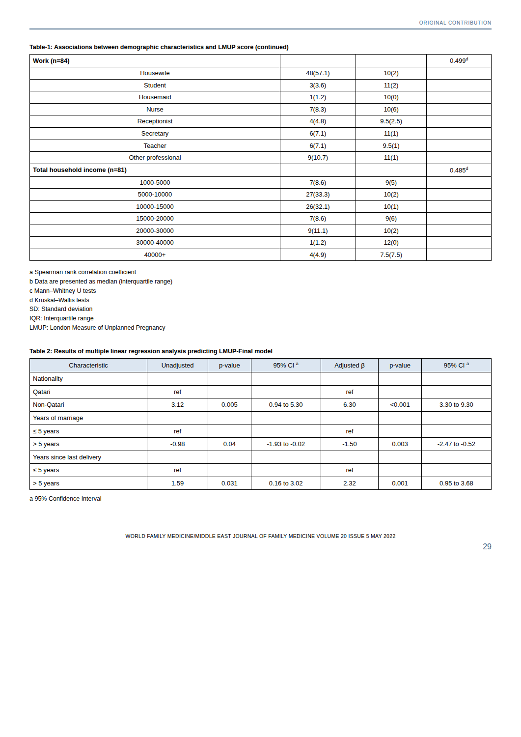ORIGINAL CONTRIBUTION
Table-1: Associations between demographic characteristics and LMUP score (continued)
| Work (n=84) | | | 0.499 d |
| Housewife | 48(57.1) | 10(2) | |
| Student | 3(3.6) | 11(2) | |
| Housemaid | 1(1.2) | 10(0) | |
| Nurse | 7(8.3) | 10(6) | |
| Receptionist | 4(4.8) | 9.5(2.5) | |
| Secretary | 6(7.1) | 11(1) | |
| Teacher | 6(7.1) | 9.5(1) | |
| Other professional | 9(10.7) | 11(1) | |
| Total household income (n=81) | | | 0.485 d |
| 1000-5000 | 7(8.6) | 9(5) | |
| 5000-10000 | 27(33.3) | 10(2) | |
| 10000-15000 | 26(32.1) | 10(1) | |
| 15000-20000 | 7(8.6) | 9(6) | |
| 20000-30000 | 9(11.1) | 10(2) | |
| 30000-40000 | 1(1.2) | 12(0) | |
| 40000+ | 4(4.9) | 7.5(7.5) | |
a Spearman rank correlation coefficient
b Data are presented as median (interquartile range)
c Mann–Whitney U tests
d Kruskal–Wallis tests
SD: Standard deviation
IQR: Interquartile range
LMUP: London Measure of Unplanned Pregnancy
Table 2: Results of multiple linear regression analysis predicting LMUP-Final model
| Characteristic | Unadjusted | p-value | 95% CI a | Adjusted β | p-value | 95% CI a |
| --- | --- | --- | --- | --- | --- | --- |
| Nationality | | | | | | |
| Qatari | ref | | | ref | | |
| Non-Qatari | 3.12 | 0.005 | 0.94 to 5.30 | 6.30 | <0.001 | 3.30 to 9.30 |
| Years of marriage | | | | | | |
| ≤ 5 years | ref | | | ref | | |
| > 5 years | -0.98 | 0.04 | -1.93 to -0.02 | -1.50 | 0.003 | -2.47 to -0.52 |
| Years since last delivery | | | | | | |
| ≤ 5 years | ref | | | ref | | |
| > 5 years | 1.59 | 0.031 | 0.16 to 3.02 | 2.32 | 0.001 | 0.95 to 3.68 |
a 95% Confidence Interval
WORLD FAMILY MEDICINE/MIDDLE EAST JOURNAL OF FAMILY MEDICINE VOLUME 20 ISSUE 5 MAY 2022
29